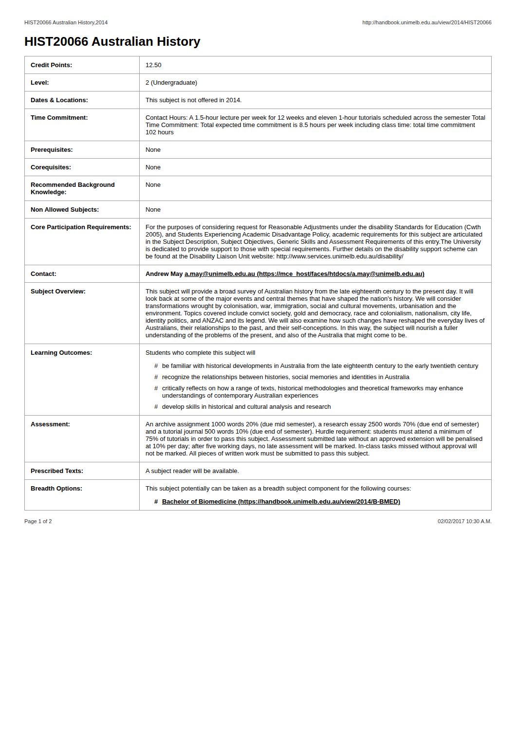HIST20066 Australian History,2014
http://handbook.unimelb.edu.au/view/2014/HIST20066
HIST20066 Australian History
| Credit Points: | 12.50 |
| Level: | 2 (Undergraduate) |
| Dates & Locations: | This subject is not offered in 2014. |
| Time Commitment: | Contact Hours: A 1.5-hour lecture per week for 12 weeks and eleven 1-hour tutorials scheduled across the semester Total Time Commitment: Total expected time commitment is 8.5 hours per week including class time: total time commitment 102 hours |
| Prerequisites: | None |
| Corequisites: | None |
| Recommended Background Knowledge: | None |
| Non Allowed Subjects: | None |
| Core Participation Requirements: | For the purposes of considering request for Reasonable Adjustments under the disability Standards for Education (Cwth 2005), and Students Experiencing Academic Disadvantage Policy, academic requirements for this subject are articulated in the Subject Description, Subject Objectives, Generic Skills and Assessment Requirements of this entry.The University is dedicated to provide support to those with special requirements. Further details on the disability support scheme can be found at the Disability Liaison Unit website: http://www.services.unimelb.edu.au/disability/ |
| Contact: | Andrew May a.may@unimelb.edu.au (https://mce_host/faces/htdocs/a.may@unimelb.edu.au) |
| Subject Overview: | This subject will provide a broad survey of Australian history from the late eighteenth century to the present day. It will look back at some of the major events and central themes that have shaped the nation's history. We will consider transformations wrought by colonisation, war, immigration, social and cultural movements, urbanisation and the environment. Topics covered include convict society, gold and democracy, race and colonialism, nationalism, city life, identity politics, and ANZAC and its legend. We will also examine how such changes have reshaped the everyday lives of Australians, their relationships to the past, and their self-conceptions. In this way, the subject will nourish a fuller understanding of the problems of the present, and also of the Australia that might come to be. |
| Learning Outcomes: | Students who complete this subject will be familiar with historical developments in Australia from the late eighteenth century to the early twentieth century recognize the relationships between histories, social memories and identities in Australia critically reflects on how a range of texts, historical methodologies and theoretical frameworks may enhance understandings of contemporary Australian experiences develop skills in historical and cultural analysis and research |
| Assessment: | An archive assignment 1000 words 20% (due mid semester), a research essay 2500 words 70% (due end of semester) and a tutorial journal 500 words 10% (due end of semester). Hurdle requirement: students must attend a minimum of 75% of tutorials in order to pass this subject. Assessment submitted late without an approved extension will be penalised at 10% per day; after five working days, no late assessment will be marked. In-class tasks missed without approval will not be marked. All pieces of written work must be submitted to pass this subject. |
| Prescribed Texts: | A subject reader will be available. |
| Breadth Options: | This subject potentially can be taken as a breadth subject component for the following courses: Bachelor of Biomedicine (https://handbook.unimelb.edu.au/view/2014/B-BMED) |
Page 1 of 2
02/02/2017 10:30 A.M.